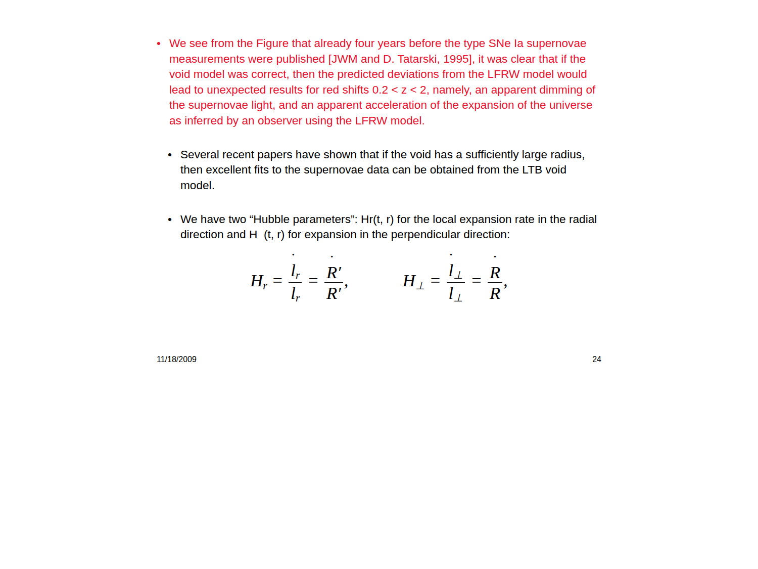We see from the Figure that already four years before the type SNe Ia supernovae measurements were published [JWM and D. Tatarski, 1995], it was clear that if the void model was correct, then the predicted deviations from the LFRW model would lead to unexpected results for red shifts 0.2 < z < 2, namely, an apparent dimming of the supernovae light, and an apparent acceleration of the expansion of the universe as inferred by an observer using the LFRW model.
Several recent papers have shown that if the void has a sufficiently large radius, then excellent fits to the supernovae data can be obtained from the LTB void model.
We have two “Hubble parameters”: Hr(t, r) for the local expansion rate in the radial direction and H (t, r) for expansion in the perpendicular direction:
Hr = lr lr = R′ R′ , H⊥ = l⊥ l⊥ = R R ,
11/18/2009 24